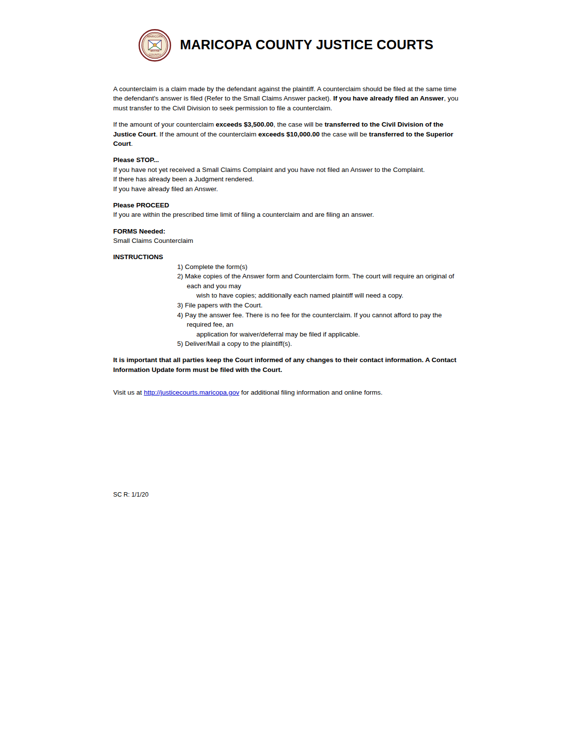MARICOPA COUNTY ARIZONA
MARICOPA COUNTY JUSTICE COURTS
A counterclaim is a claim made by the defendant against the plaintiff. A counterclaim should be filed at the same time the defendant's answer is filed (Refer to the Small Claims Answer packet). If you have already filed an Answer, you must transfer to the Civil Division to seek permission to file a counterclaim.
If the amount of your counterclaim exceeds $3,500.00, the case will be transferred to the Civil Division of the Justice Court. If the amount of the counterclaim exceeds $10,000.00 the case will be transferred to the Superior Court.
Please STOP...
If you have not yet received a Small Claims Complaint and you have not filed an Answer to the Complaint.
If there has already been a Judgment rendered.
If you have already filed an Answer.
Please PROCEED
If you are within the prescribed time limit of filing a counterclaim and are filing an answer.
FORMS Needed:
Small Claims Counterclaim
INSTRUCTIONS
1) Complete the form(s)
2) Make copies of the Answer form and Counterclaim form. The court will require an original of each and you maywish to have copies; additionally each named plaintiff will need a copy.
3) File papers with the Court.
4) Pay the answer fee. There is no fee for the counterclaim. If you cannot afford to pay the required fee, anapplication for waiver/deferral may be filed if applicable.
5) Deliver/Mail a copy to the plaintiff(s).
It is important that all parties keep the Court informed of any changes to their contact information. A Contact Information Update form must be filed with the Court.
Visit us at http://justicecourts.maricopa.gov for additional filing information and online forms.
SC R: 1/1/20